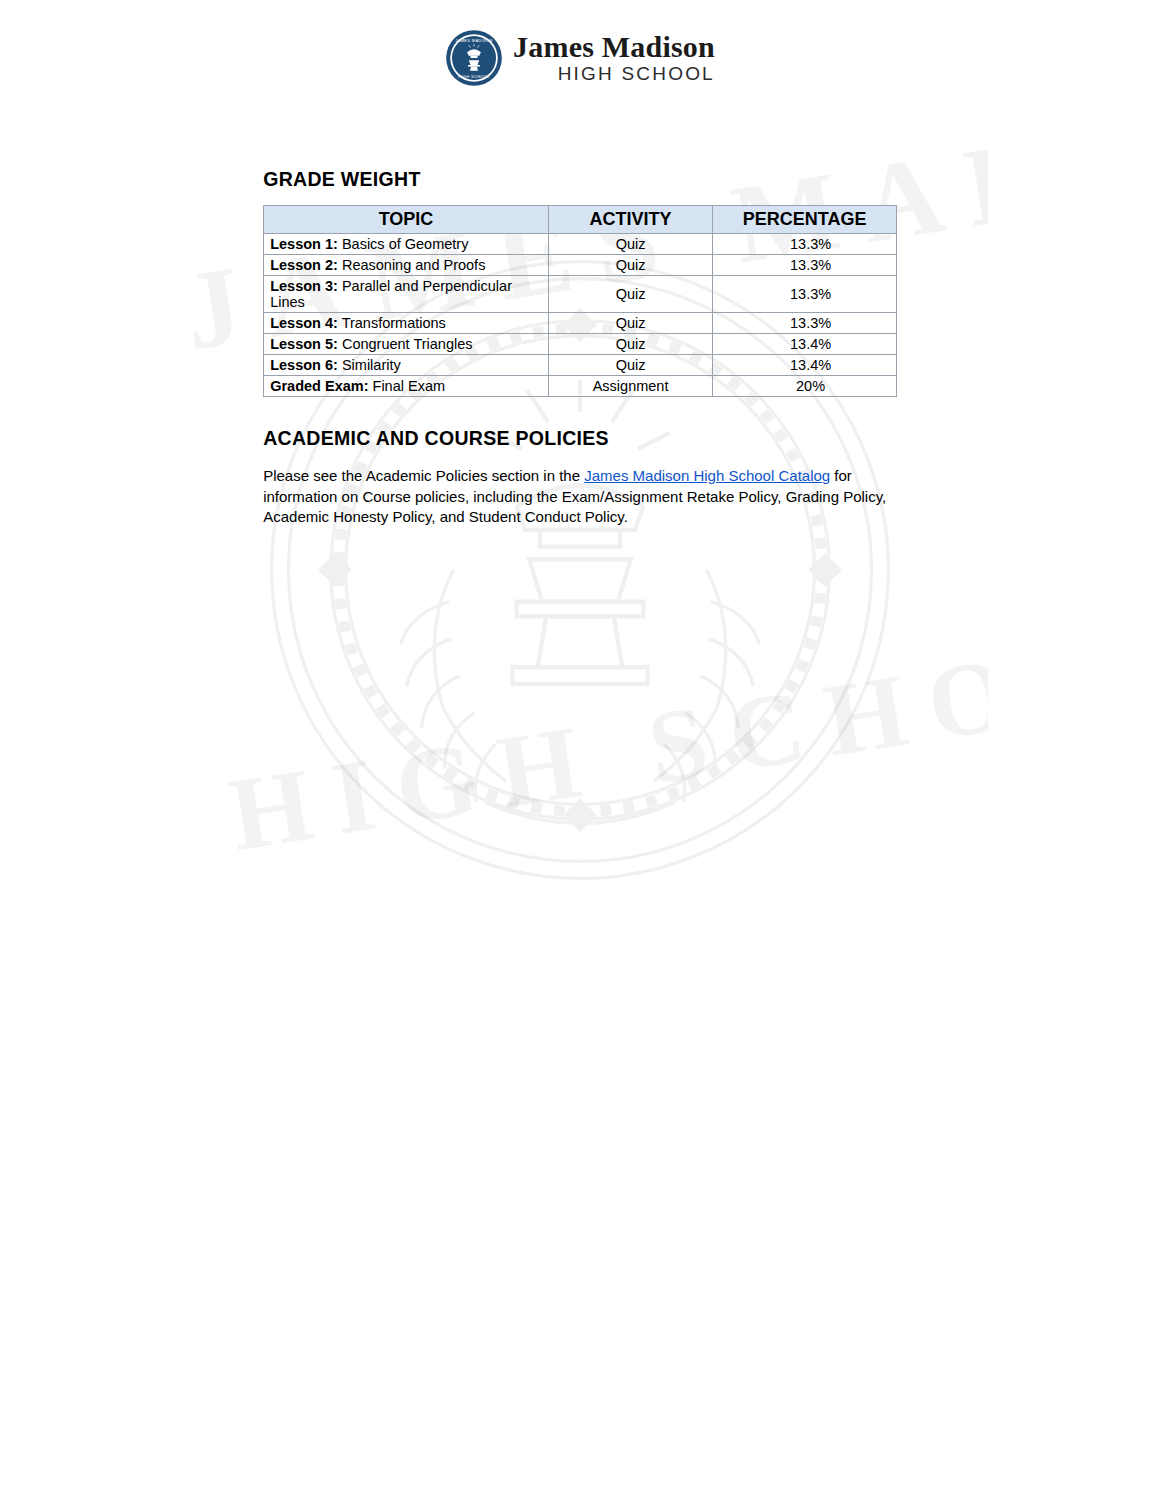JAMES MADISON
HIGH SCHOOL
JAMES MADISON HIGH SCHOOL
James Madison
HIGH SCHOOL
GRADE WEIGHT
| TOPIC | ACTIVITY | PERCENTAGE |
| --- | --- | --- |
| Lesson 1: Basics of Geometry | Quiz | 13.3% |
| Lesson 2: Reasoning and Proofs | Quiz | 13.3% |
| Lesson 3: Parallel and Perpendicular Lines | Quiz | 13.3% |
| Lesson 4: Transformations | Quiz | 13.3% |
| Lesson 5: Congruent Triangles | Quiz | 13.4% |
| Lesson 6: Similarity | Quiz | 13.4% |
| Graded Exam: Final Exam | Assignment | 20% |
ACADEMIC AND COURSE POLICIES
Please see the Academic Policies section in the James Madison High School Catalog for information on Course policies, including the Exam/Assignment Retake Policy, Grading Policy, Academic Honesty Policy, and Student Conduct Policy.